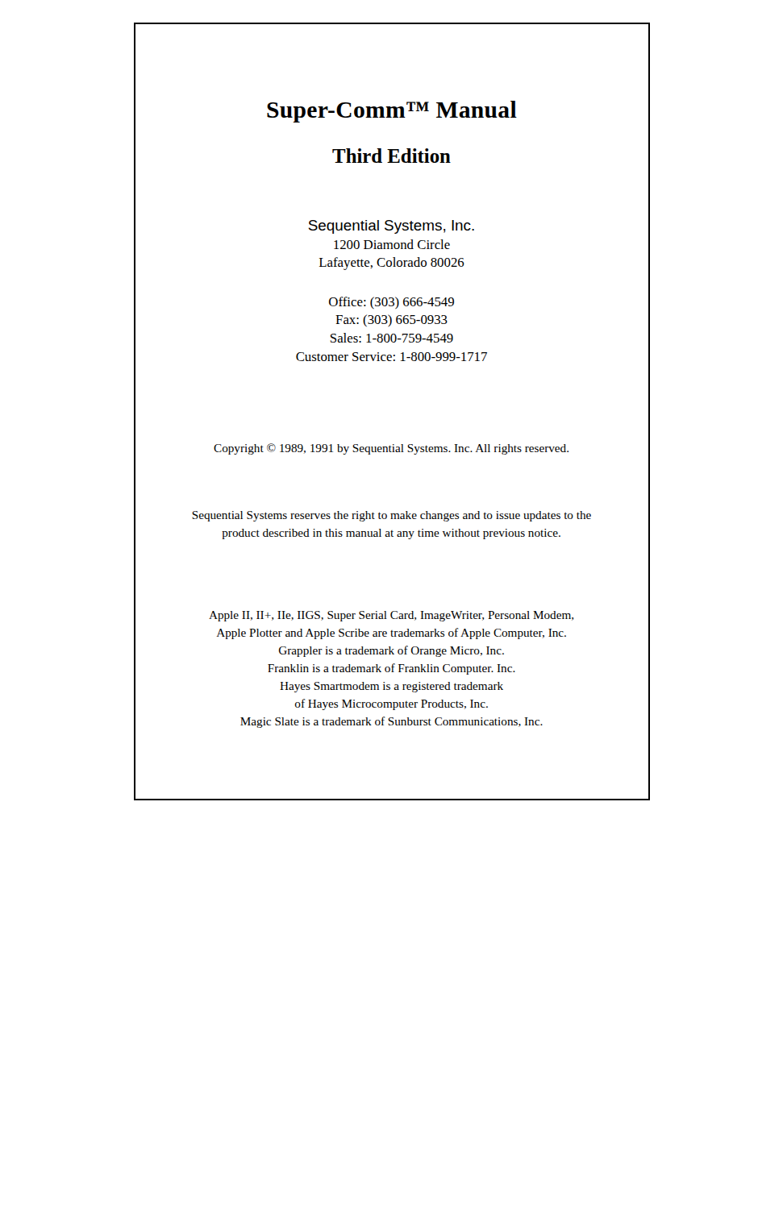Super-Comm™ Manual
Third Edition
Sequential Systems, Inc.
1200 Diamond Circle
Lafayette, Colorado 80026
Office: (303) 666-4549
Fax: (303) 665-0933
Sales: 1-800-759-4549
Customer Service: 1-800-999-1717
Copyright © 1989, 1991 by Sequential Systems. Inc. All rights reserved.
Sequential Systems reserves the right to make changes and to issue updates to the product described in this manual at any time without previous notice.
Apple II, II+, IIe, IIGS, Super Serial Card, ImageWriter, Personal Modem,
Apple Plotter and Apple Scribe are trademarks of Apple Computer, Inc.
Grappler is a trademark of Orange Micro, Inc.
Franklin is a trademark of Franklin Computer. Inc.
Hayes Smartmodem is a registered trademark
of Hayes Microcomputer Products, Inc.
Magic Slate is a trademark of Sunburst Communications, Inc.